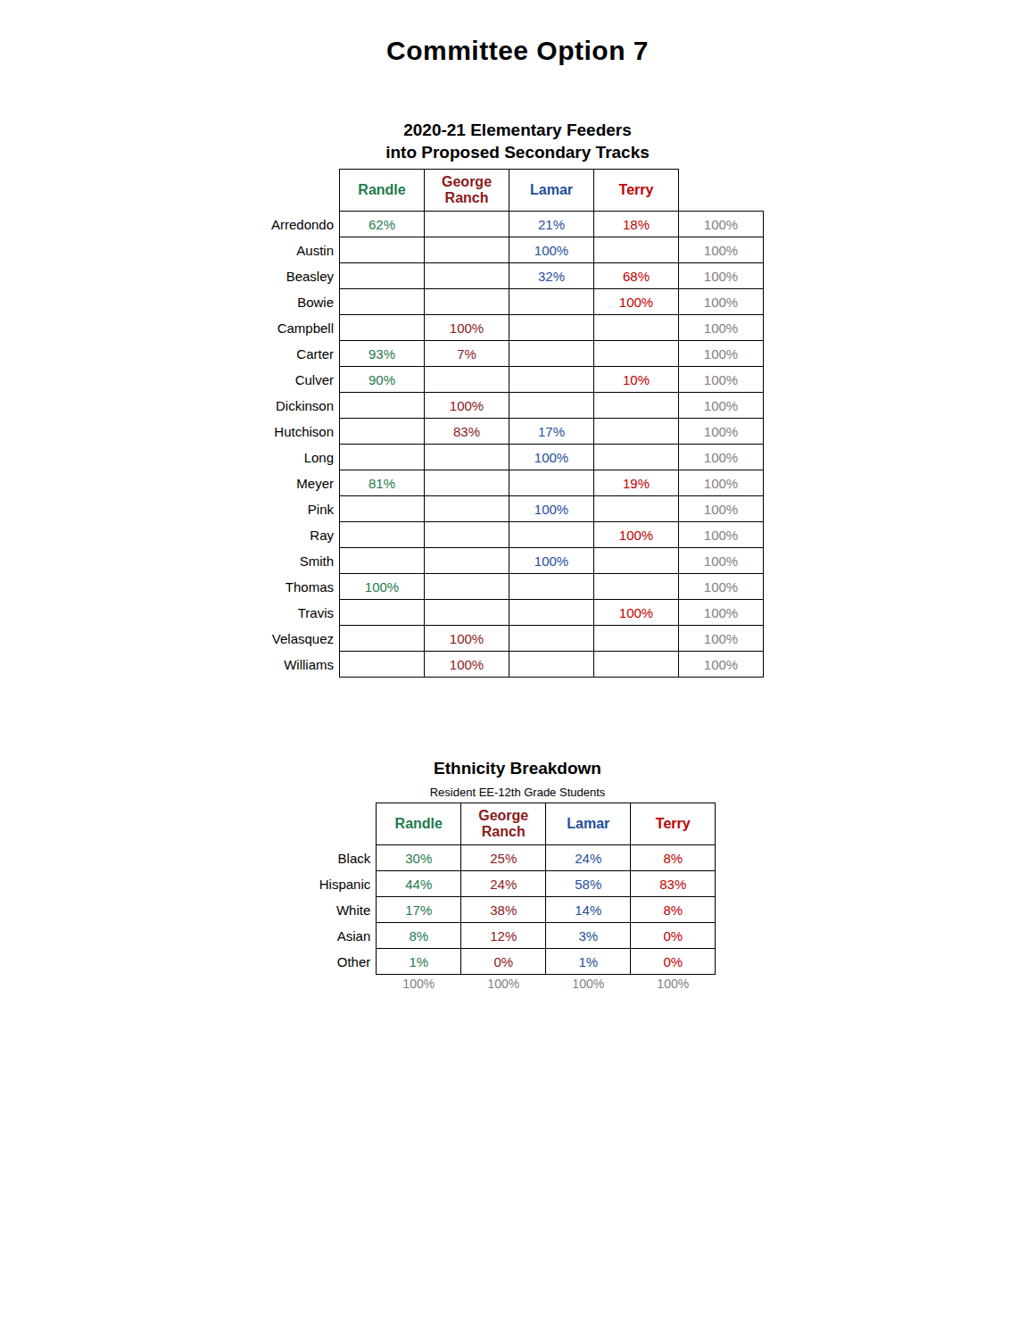Committee Option 7
2020-21 Elementary Feeders
into Proposed Secondary Tracks
| | Randle | George Ranch | Lamar | Terry | |
| --- | --- | --- | --- | --- | --- |
| Arredondo | 62% | | 21% | 18% | 100% |
| Austin | | | 100% | | 100% |
| Beasley | | | 32% | 68% | 100% |
| Bowie | | | | 100% | 100% |
| Campbell | | 100% | | | 100% |
| Carter | 93% | 7% | | | 100% |
| Culver | 90% | | | 10% | 100% |
| Dickinson | | 100% | | | 100% |
| Hutchison | | 83% | 17% | | 100% |
| Long | | | 100% | | 100% |
| Meyer | 81% | | | 19% | 100% |
| Pink | | | 100% | | 100% |
| Ray | | | | 100% | 100% |
| Smith | | | 100% | | 100% |
| Thomas | 100% | | | | 100% |
| Travis | | | | 100% | 100% |
| Velasquez | | 100% | | | 100% |
| Williams | | 100% | | | 100% |
Ethnicity Breakdown
Resident EE-12th Grade Students
| | Randle | George Ranch | Lamar | Terry |
| --- | --- | --- | --- | --- |
| Black | 30% | 25% | 24% | 8% |
| Hispanic | 44% | 24% | 58% | 83% |
| White | 17% | 38% | 14% | 8% |
| Asian | 8% | 12% | 3% | 0% |
| Other | 1% | 0% | 1% | 0% |
| | 100% | 100% | 100% | 100% |